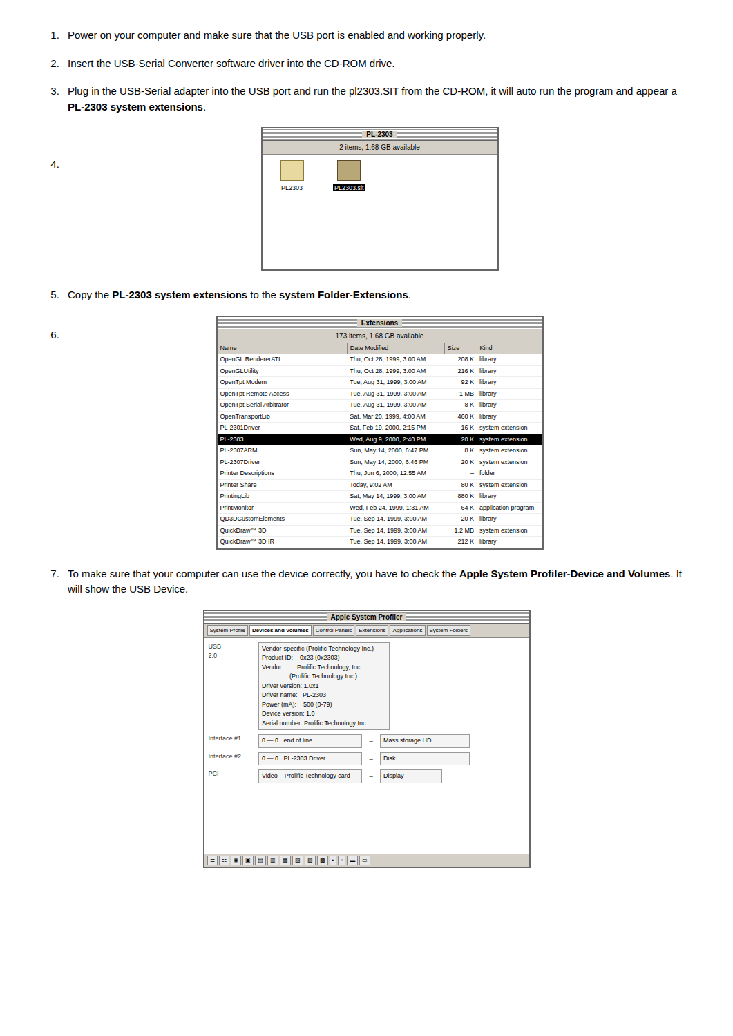Power on your computer and make sure that the USB port is enabled and working properly.
Insert the USB-Serial Converter software driver into the CD-ROM drive.
Plug in the USB-Serial adapter into the USB port and run the pl2303.SIT from the CD-ROM, it will auto run the program and appear a PL-2303 system extensions.
PL-2303
2 items, 1.68 GB available
PL2303
PL2303.sit
Copy the PL-2303 system extensions to the system Folder-Extensions.
Extensions
173 items, 1.68 GB available
| Name | Date Modified | Size | Kind |
| --- | --- | --- | --- |
| OpenGL RendererATI | Thu, Oct 28, 1999, 3:00 AM | 208 K | library |
| OpenGLUtility | Thu, Oct 28, 1999, 3:00 AM | 216 K | library |
| OpenTpt Modem | Tue, Aug 31, 1999, 3:00 AM | 92 K | library |
| OpenTpt Remote Access | Tue, Aug 31, 1999, 3:00 AM | 1 MB | library |
| OpenTpt Serial Arbitrator | Tue, Aug 31, 1999, 3:00 AM | 8 K | library |
| OpenTransportLib | Sat, Mar 20, 1999, 4:00 AM | 460 K | library |
| PL-2301Driver | Sat, Feb 19, 2000, 2:15 PM | 16 K | system extension |
| PL-2303 | Wed, Aug 9, 2000, 2:40 PM | 20 K | system extension |
| PL-2307ARM | Sun, May 14, 2000, 6:47 PM | 8 K | system extension |
| PL-2307Driver | Sun, May 14, 2000, 6:46 PM | 20 K | system extension |
| Printer Descriptions | Thu, Jun 6, 2000, 12:55 AM | – | folder |
| Printer Share | Today, 9:02 AM | 80 K | system extension |
| PrintingLib | Sat, May 14, 1999, 3:00 AM | 880 K | library |
| PrintMonitor | Wed, Feb 24, 1999, 1:31 AM | 64 K | application program |
| QD3DCustomElements | Tue, Sep 14, 1999, 3:00 AM | 20 K | library |
| QuickDraw™ 3D | Tue, Sep 14, 1999, 3:00 AM | 1.2 MB | system extension |
| QuickDraw™ 3D IR | Tue, Sep 14, 1999, 3:00 AM | 212 K | library |
To make sure that your computer can use the device correctly, you have to check the Apple System Profiler-Device and Volumes. It will show the USB Device.
Apple System Profiler
System Profile Devices and Volumes Control Panels Extensions Applications System Folders
USB
2.0 Vendor-specific (Prolific Technology Inc.)
Product ID: 0x23 (0x2303)
Vendor: Prolific Technology, Inc.
(Prolific Technology Inc.)
Driver version: 1.0x1
Driver name: PL-2303
Power (mA): 500 (0-79)
Device version: 1.0
Serial number: Prolific Technology Inc.
Interface #1 0 — 0 end of line → Mass storage HD
Interface #2 0 — 0 PL-2303 Driver → Disk
PCI Video Prolific Technology card → Display
☰☷◉▣▤▥▦▧▨▩▪▫▬▭